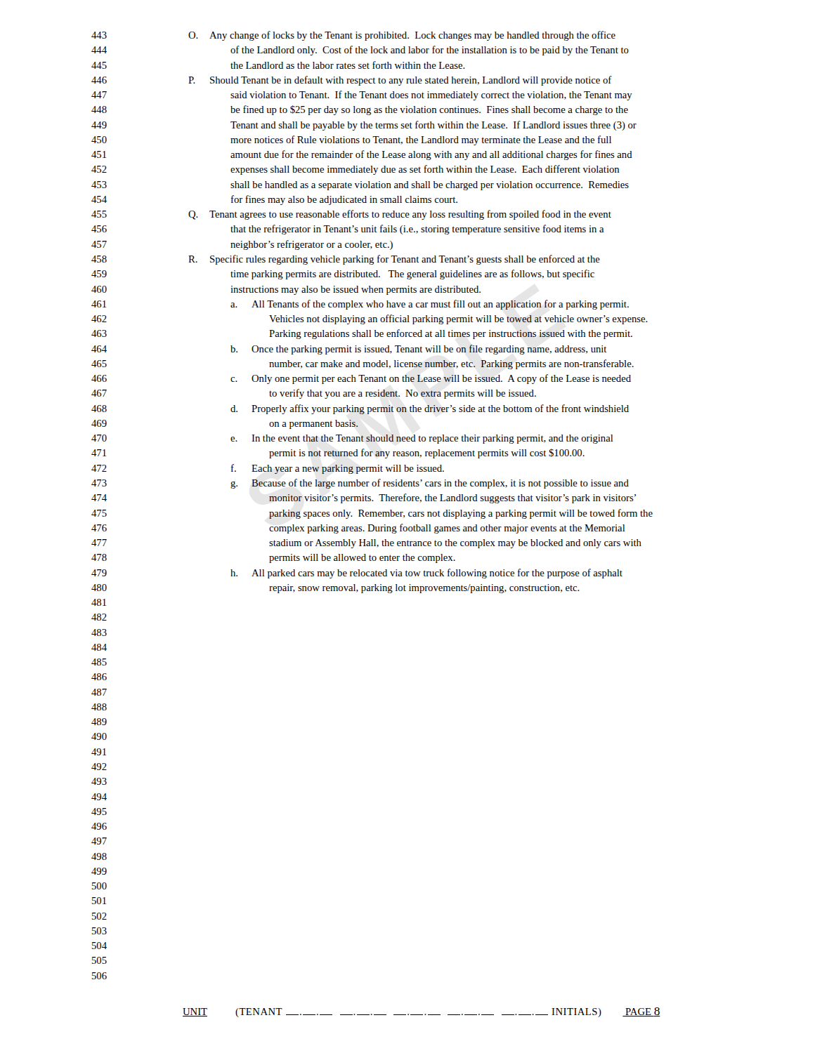SAMPLE
443
O. Any change of locks by the Tenant is prohibited. Lock changes may be handled through the office
444
of the Landlord only. Cost of the lock and labor for the installation is to be paid by the Tenant to
445
the Landlord as the labor rates set forth within the Lease.
446
P. Should Tenant be in default with respect to any rule stated herein, Landlord will provide notice of
447
said violation to Tenant. If the Tenant does not immediately correct the violation, the Tenant may
448
be fined up to $25 per day so long as the violation continues. Fines shall become a charge to the
449
Tenant and shall be payable by the terms set forth within the Lease. If Landlord issues three (3) or
450
more notices of Rule violations to Tenant, the Landlord may terminate the Lease and the full
451
amount due for the remainder of the Lease along with any and all additional charges for fines and
452
expenses shall become immediately due as set forth within the Lease. Each different violation
453
shall be handled as a separate violation and shall be charged per violation occurrence. Remedies
454
for fines may also be adjudicated in small claims court.
455
Q. Tenant agrees to use reasonable efforts to reduce any loss resulting from spoiled food in the event
456
that the refrigerator in Tenant’s unit fails (i.e., storing temperature sensitive food items in a
457
neighbor’s refrigerator or a cooler, etc.)
458
R. Specific rules regarding vehicle parking for Tenant and Tenant’s guests shall be enforced at the
459
time parking permits are distributed. The general guidelines are as follows, but specific
460
instructions may also be issued when permits are distributed.
461
a. All Tenants of the complex who have a car must fill out an application for a parking permit.
462
Vehicles not displaying an official parking permit will be towed at vehicle owner’s expense.
463
Parking regulations shall be enforced at all times per instructions issued with the permit.
464
b. Once the parking permit is issued, Tenant will be on file regarding name, address, unit
465
number, car make and model, license number, etc. Parking permits are non-transferable.
466
c. Only one permit per each Tenant on the Lease will be issued. A copy of the Lease is needed
467
to verify that you are a resident. No extra permits will be issued.
468
d. Properly affix your parking permit on the driver’s side at the bottom of the front windshield
469
on a permanent basis.
470
e. In the event that the Tenant should need to replace their parking permit, and the original
471
permit is not returned for any reason, replacement permits will cost $100.00.
472
f. Each year a new parking permit will be issued.
473
g. Because of the large number of residents’ cars in the complex, it is not possible to issue and
474
monitor visitor’s permits. Therefore, the Landlord suggests that visitor’s park in visitors’
475
parking spaces only. Remember, cars not displaying a parking permit will be towed form the
476
complex parking areas. During football games and other major events at the Memorial
477
stadium or Assembly Hall, the entrance to the complex may be blocked and only cars with
478
permits will be allowed to enter the complex.
479
h. All parked cars may be relocated via tow truck following notice for the purpose of asphalt
480
repair, snow removal, parking lot improvements/painting, construction, etc.
481
482
483
484
485
486
487
488
489
490
491
492
493
494
495
496
497
498
499
500
501
502
503
504
505
506
UNIT (TENANT . . . . . . . . . . INITIALS) PAGE 8